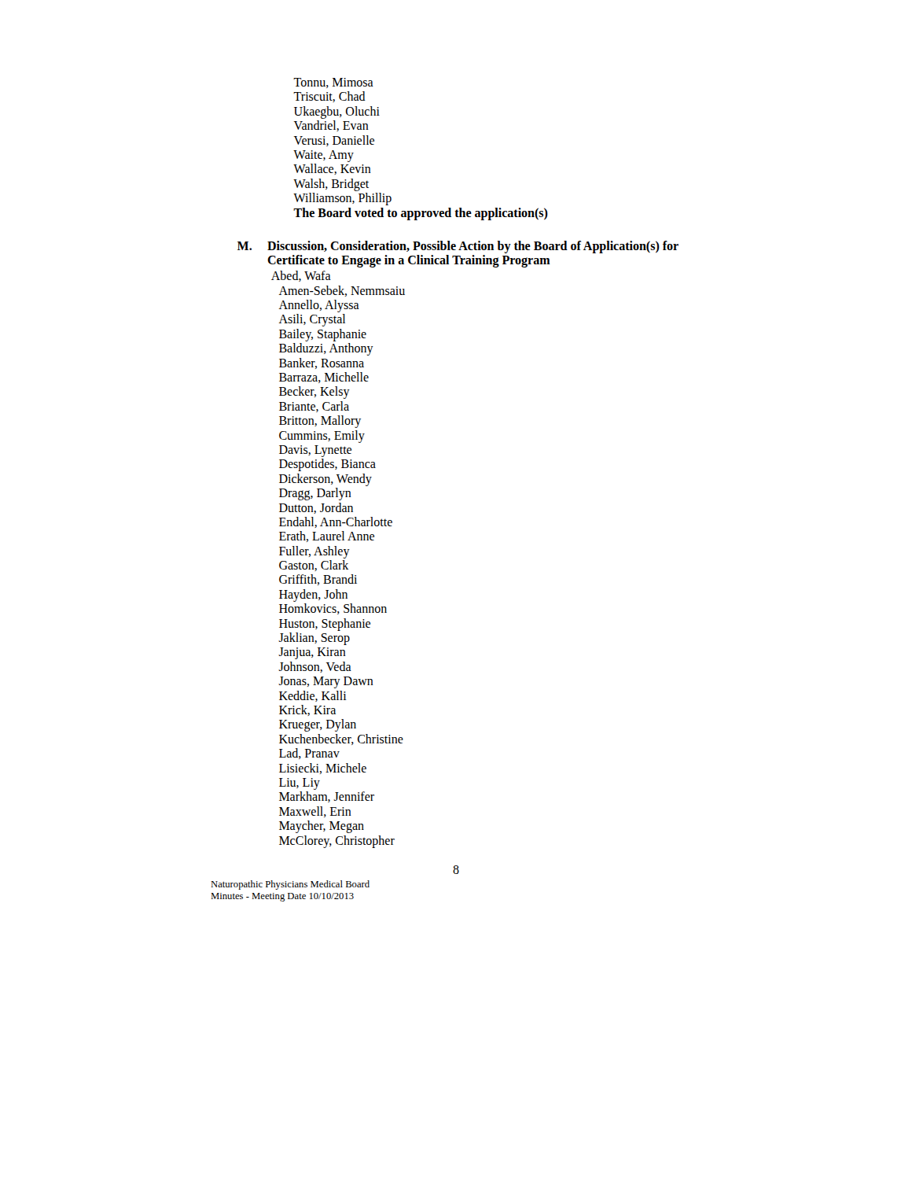Tonnu, Mimosa
Triscuit, Chad
Ukaegbu, Oluchi
Vandriel, Evan
Verusi, Danielle
Waite, Amy
Wallace, Kevin
Walsh, Bridget
Williamson, Phillip
The Board voted to approved the application(s)
M.
Discussion, Consideration, Possible Action by the Board of Application(s) for Certificate to Engage in a Clinical Training Program
Abed, Wafa
Amen-Sebek, Nemmsaiu
Annello, Alyssa
Asili, Crystal
Bailey, Staphanie
Balduzzi, Anthony
Banker, Rosanna
Barraza, Michelle
Becker, Kelsy
Briante, Carla
Britton, Mallory
Cummins, Emily
Davis, Lynette
Despotides, Bianca
Dickerson, Wendy
Dragg, Darlyn
Dutton, Jordan
Endahl, Ann-Charlotte
Erath, Laurel Anne
Fuller, Ashley
Gaston, Clark
Griffith, Brandi
Hayden, John
Homkovics, Shannon
Huston, Stephanie
Jaklian, Serop
Janjua, Kiran
Johnson, Veda
Jonas, Mary Dawn
Keddie, Kalli
Krick, Kira
Krueger, Dylan
Kuchenbecker, Christine
Lad, Pranav
Lisiecki, Michele
Liu, Liy
Markham, Jennifer
Maxwell, Erin
Maycher, Megan
McClorey, Christopher
8
Naturopathic Physicians Medical Board
Minutes - Meeting Date 10/10/2013